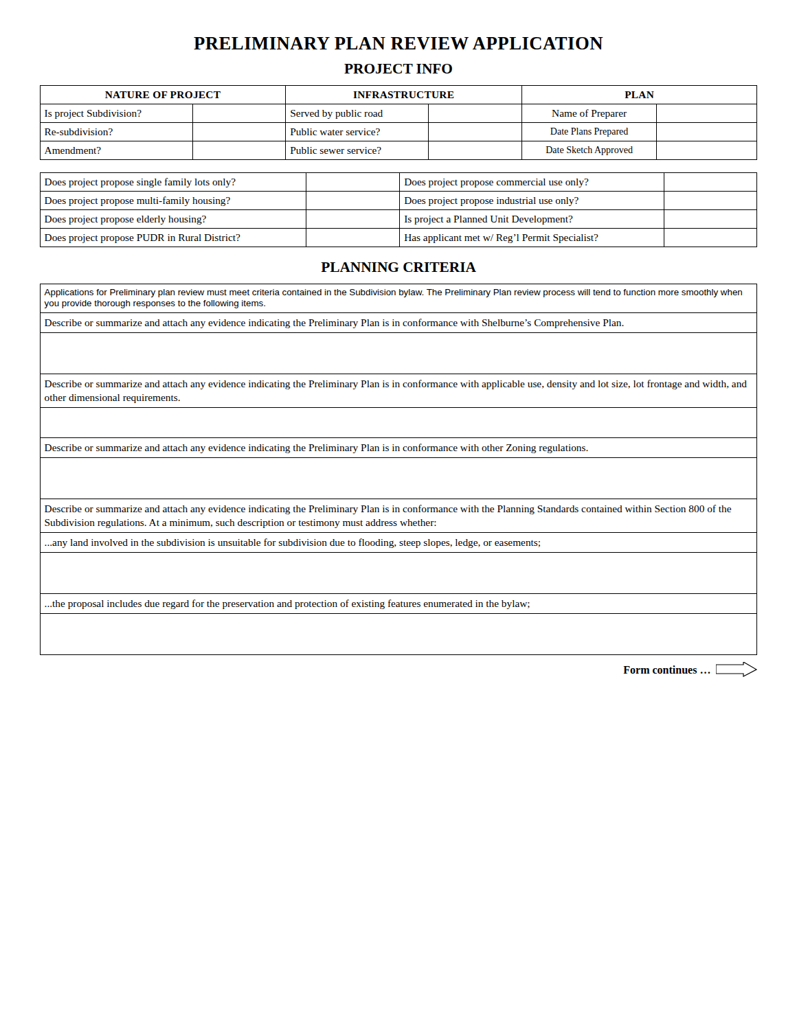PRELIMINARY PLAN REVIEW APPLICATION
PROJECT INFO
| NATURE OF PROJECT | INFRASTRUCTURE | PLAN |
| Is project Subdivision? | | Served by public road | | Name of Preparer | |
| Re-subdivision? | | Public water service? | | Date Plans Prepared | |
| Amendment? | | Public sewer service? | | Date Sketch Approved | |
| Does project propose single family lots only? | | Does project propose commercial use only? | |
| Does project propose multi-family housing? | | Does project propose industrial use only? | |
| Does project propose elderly housing? | | Is project a Planned Unit Development? | |
| Does project propose PUDR in Rural District? | | Has applicant met w/ Reg’l Permit Specialist? | |
PLANNING CRITERIA
| Applications for Preliminary plan review must meet criteria contained in the Subdivision bylaw. The Preliminary Plan review process will tend to function more smoothly when you provide thorough responses to the following items. |
| Describe or summarize and attach any evidence indicating the Preliminary Plan is in conformance with Shelburne’s Comprehensive Plan. |
| Describe or summarize and attach any evidence indicating the Preliminary Plan is in conformance with applicable use, density and lot size, lot frontage and width, and other dimensional requirements. |
| Describe or summarize and attach any evidence indicating the Preliminary Plan is in conformance with other Zoning regulations. |
| Describe or summarize and attach any evidence indicating the Preliminary Plan is in conformance with the Planning Standards contained within Section 800 of the Subdivision regulations. At a minimum, such description or testimony must address whether: |
| ...any land involved in the subdivision is unsuitable for subdivision due to flooding, steep slopes, ledge, or easements; |
| ...the proposal includes due regard for the preservation and protection of existing features enumerated in the bylaw; |
Form continues …